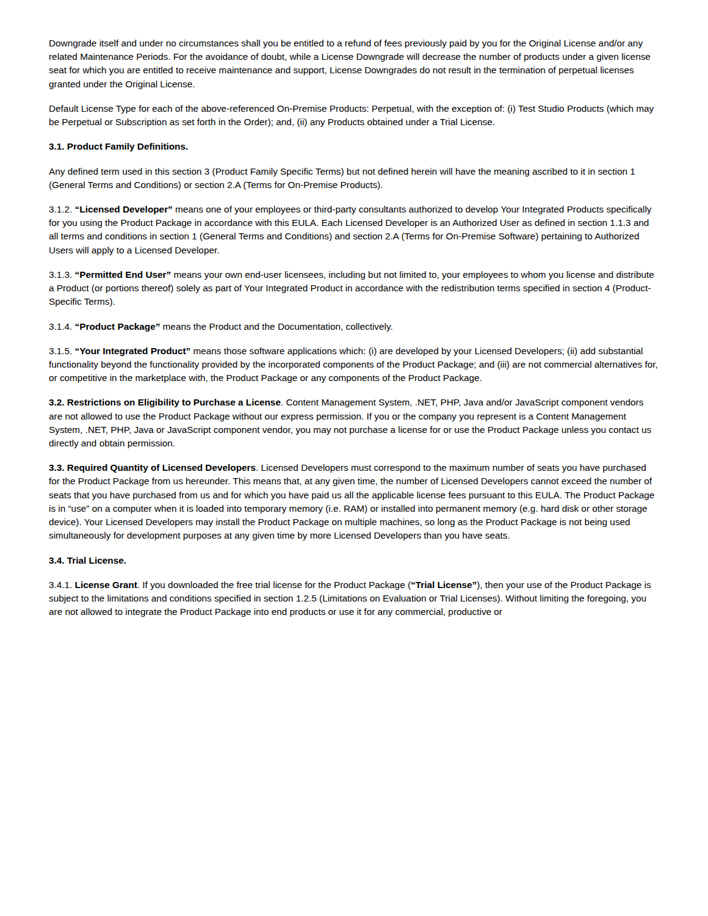Downgrade itself and under no circumstances shall you be entitled to a refund of fees previously paid by you for the Original License and/or any related Maintenance Periods. For the avoidance of doubt, while a License Downgrade will decrease the number of products under a given license seat for which you are entitled to receive maintenance and support, License Downgrades do not result in the termination of perpetual licenses granted under the Original License.
Default License Type for each of the above-referenced On-Premise Products: Perpetual, with the exception of: (i) Test Studio Products (which may be Perpetual or Subscription as set forth in the Order); and, (ii) any Products obtained under a Trial License.
3.1. Product Family Definitions.
Any defined term used in this section 3 (Product Family Specific Terms) but not defined herein will have the meaning ascribed to it in section 1 (General Terms and Conditions) or section 2.A (Terms for On-Premise Products).
3.1.2. “Licensed Developer” means one of your employees or third-party consultants authorized to develop Your Integrated Products specifically for you using the Product Package in accordance with this EULA. Each Licensed Developer is an Authorized User as defined in section 1.1.3 and all terms and conditions in section 1 (General Terms and Conditions) and section 2.A (Terms for On-Premise Software) pertaining to Authorized Users will apply to a Licensed Developer.
3.1.3. “Permitted End User” means your own end-user licensees, including but not limited to, your employees to whom you license and distribute a Product (or portions thereof) solely as part of Your Integrated Product in accordance with the redistribution terms specified in section 4 (Product-Specific Terms).
3.1.4. “Product Package” means the Product and the Documentation, collectively.
3.1.5. “Your Integrated Product” means those software applications which: (i) are developed by your Licensed Developers; (ii) add substantial functionality beyond the functionality provided by the incorporated components of the Product Package; and (iii) are not commercial alternatives for, or competitive in the marketplace with, the Product Package or any components of the Product Package.
3.2. Restrictions on Eligibility to Purchase a License. Content Management System, .NET, PHP, Java and/or JavaScript component vendors are not allowed to use the Product Package without our express permission. If you or the company you represent is a Content Management System, .NET, PHP, Java or JavaScript component vendor, you may not purchase a license for or use the Product Package unless you contact us directly and obtain permission.
3.3. Required Quantity of Licensed Developers. Licensed Developers must correspond to the maximum number of seats you have purchased for the Product Package from us hereunder. This means that, at any given time, the number of Licensed Developers cannot exceed the number of seats that you have purchased from us and for which you have paid us all the applicable license fees pursuant to this EULA. The Product Package is in “use” on a computer when it is loaded into temporary memory (i.e. RAM) or installed into permanent memory (e.g. hard disk or other storage device). Your Licensed Developers may install the Product Package on multiple machines, so long as the Product Package is not being used simultaneously for development purposes at any given time by more Licensed Developers than you have seats.
3.4. Trial License.
3.4.1. License Grant. If you downloaded the free trial license for the Product Package (“Trial License”), then your use of the Product Package is subject to the limitations and conditions specified in section 1.2.5 (Limitations on Evaluation or Trial Licenses). Without limiting the foregoing, you are not allowed to integrate the Product Package into end products or use it for any commercial, productive or